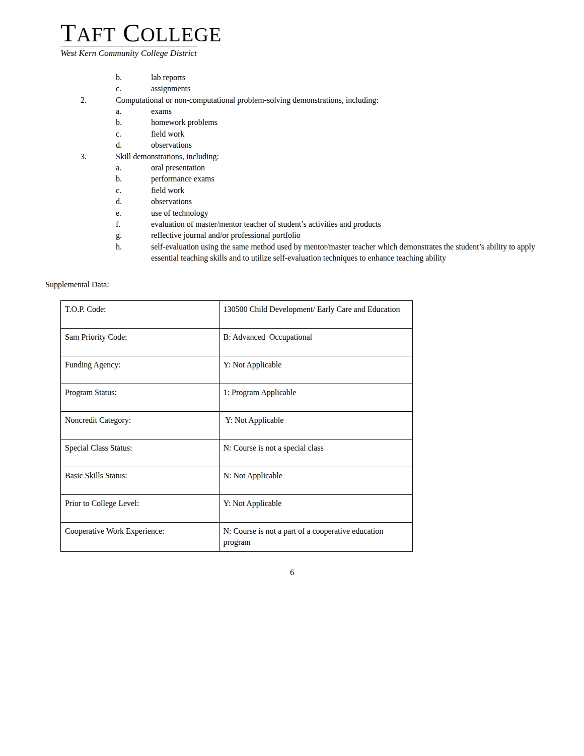TAFT COLLEGE
West Kern Community College District
b. lab reports
c. assignments
2. Computational or non-computational problem-solving demonstrations, including:
a. exams
b. homework problems
c. field work
d. observations
3. Skill demonstrations, including:
a. oral presentation
b. performance exams
c. field work
d. observations
e. use of technology
f. evaluation of master/mentor teacher of student’s activities and products
g. reflective journal and/or professional portfolio
h. self-evaluation using the same method used by mentor/master teacher which demonstrates the student’s ability to apply essential teaching skills and to utilize self-evaluation techniques to enhance teaching ability
Supplemental Data:
| T.O.P. Code: | 130500 Child Development/ Early Care and Education |
| Sam Priority Code: | B: Advanced Occupational |
| Funding Agency: | Y: Not Applicable |
| Program Status: | 1: Program Applicable |
| Noncredit Category: | Y: Not Applicable |
| Special Class Status: | N: Course is not a special class |
| Basic Skills Status: | N: Not Applicable |
| Prior to College Level: | Y: Not Applicable |
| Cooperative Work Experience: | N: Course is not a part of a cooperative education program |
6